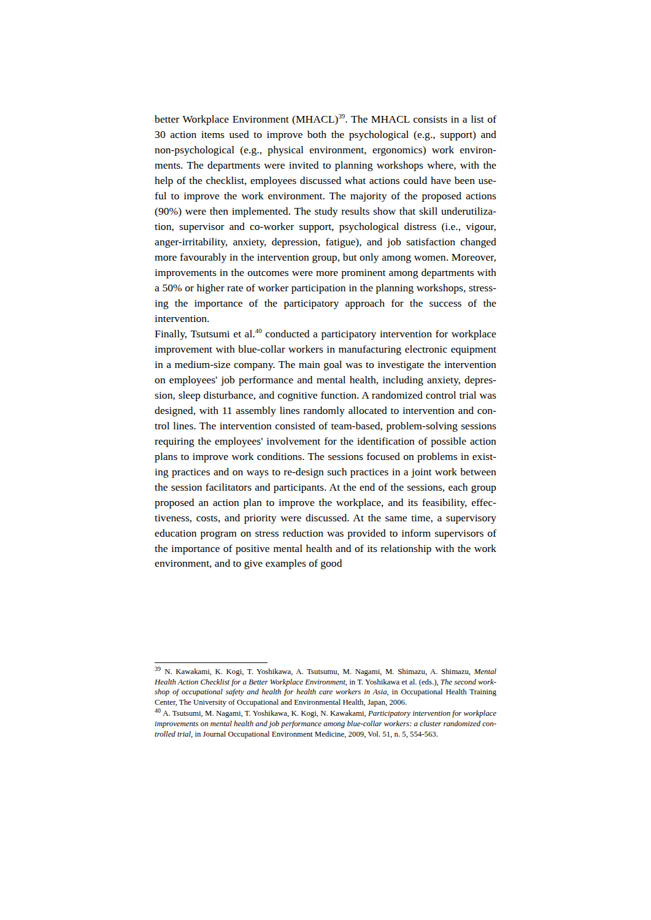better Workplace Environment (MHACL)39. The MHACL consists in a list of 30 action items used to improve both the psychological (e.g., support) and non-psychological (e.g., physical environment, ergonomics) work environments. The departments were invited to planning workshops where, with the help of the checklist, employees discussed what actions could have been useful to improve the work environment. The majority of the proposed actions (90%) were then implemented. The study results show that skill underutilization, supervisor and co-worker support, psychological distress (i.e., vigour, anger-irritability, anxiety, depression, fatigue), and job satisfaction changed more favourably in the intervention group, but only among women. Moreover, improvements in the outcomes were more prominent among departments with a 50% or higher rate of worker participation in the planning workshops, stressing the importance of the participatory approach for the success of the intervention.
Finally, Tsutsumi et al.40 conducted a participatory intervention for workplace improvement with blue-collar workers in manufacturing electronic equipment in a medium-size company. The main goal was to investigate the intervention on employees' job performance and mental health, including anxiety, depression, sleep disturbance, and cognitive function. A randomized control trial was designed, with 11 assembly lines randomly allocated to intervention and control lines. The intervention consisted of team-based, problem-solving sessions requiring the employees' involvement for the identification of possible action plans to improve work conditions. The sessions focused on problems in existing practices and on ways to re-design such practices in a joint work between the session facilitators and participants. At the end of the sessions, each group proposed an action plan to improve the workplace, and its feasibility, effectiveness, costs, and priority were discussed. At the same time, a supervisory education program on stress reduction was provided to inform supervisors of the importance of positive mental health and of its relationship with the work environment, and to give examples of good
39 N. Kawakami, K. Kogi, T. Yoshikawa, A. Tsutsumu, M. Nagami, M. Shimazu, A. Shimazu, Mental Health Action Checklist for a Better Workplace Environment, in T. Yoshikawa et al. (eds.), The second workshop of occupational safety and health for health care workers in Asia, in Occupational Health Training Center, The University of Occupational and Environmental Health, Japan, 2006.
40 A. Tsutsumi, M. Nagami, T. Yoshikawa, K. Kogi, N. Kawakami, Participatory intervention for workplace improvements on mental health and job performance among blue-collar workers: a cluster randomized controlled trial, in Journal Occupational Environment Medicine, 2009, Vol. 51, n. 5, 554-563.